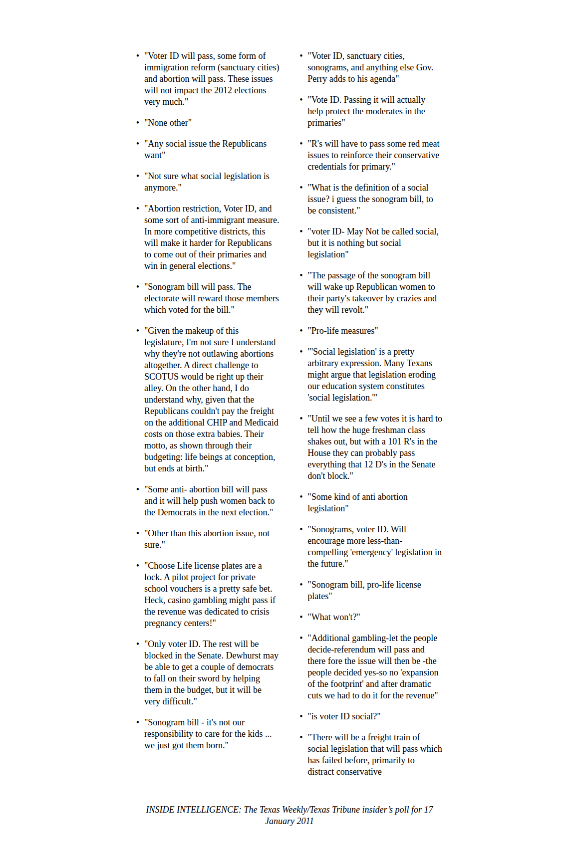"Voter ID will pass, some form of immigration reform (sanctuary cities) and abortion will pass. These issues will not impact the 2012 elections very much."
"None other"
"Any social issue the Republicans want"
"Not sure what social legislation is anymore."
"Abortion restriction, Voter ID, and some sort of anti-immigrant measure. In more competitive districts, this will make it harder for Republicans to come out of their primaries and win in general elections."
"Sonogram bill will pass. The electorate will reward those members which voted for the bill."
"Given the makeup of this legislature, I'm not sure I understand why they're not outlawing abortions altogether. A direct challenge to SCOTUS would be right up their alley. On the other hand, I do understand why, given that the Republicans couldn't pay the freight on the additional CHIP and Medicaid costs on those extra babies. Their motto, as shown through their budgeting: life beings at conception, but ends at birth."
"Some anti- abortion bill will pass and it will help push women back to the Democrats in the next election."
"Other than this abortion issue, not sure."
"Choose Life license plates are a lock. A pilot project for private school vouchers is a pretty safe bet. Heck, casino gambling might pass if the revenue was dedicated to crisis pregnancy centers!"
"Only voter ID. The rest will be blocked in the Senate. Dewhurst may be able to get a couple of democrats to fall on their sword by helping them in the budget, but it will be very difficult."
"Sonogram bill - it's not our responsibility to care for the kids ... we just got them born."
"Voter ID, sanctuary cities, sonograms, and anything else Gov. Perry adds to his agenda"
"Vote ID. Passing it will actually help protect the moderates in the primaries"
"R's will have to pass some red meat issues to reinforce their conservative credentials for primary."
"What is the definition of a social issue? i guess the sonogram bill, to be consistent."
"voter ID- May Not be called social, but it is nothing but social legislation"
"The passage of the sonogram bill will wake up Republican women to their party's takeover by crazies and they will revolt."
"Pro-life measures"
"'Social legislation' is a pretty arbitrary expression. Many Texans might argue that legislation eroding our education system constitutes 'social legislation.'"
"Until we see a few votes it is hard to tell how the huge freshman class shakes out, but with a 101 R's in the House they can probably pass everything that 12 D's in the Senate don't block."
"Some kind of anti abortion legislation"
"Sonograms, voter ID. Will encourage more less-than-compelling 'emergency' legislation in the future."
"Sonogram bill, pro-life license plates"
"What won't?"
"Additional gambling-let the people decide-referendum will pass and there fore the issue will then be -the people decided yes-so no 'expansion of the footprint' and after dramatic cuts we had to do it for the revenue"
"is voter ID social?"
"There will be a freight train of social legislation that will pass which has failed before, primarily to distract conservative
INSIDE INTELLIGENCE: The Texas Weekly/Texas Tribune insider’s poll for 17 January 2011